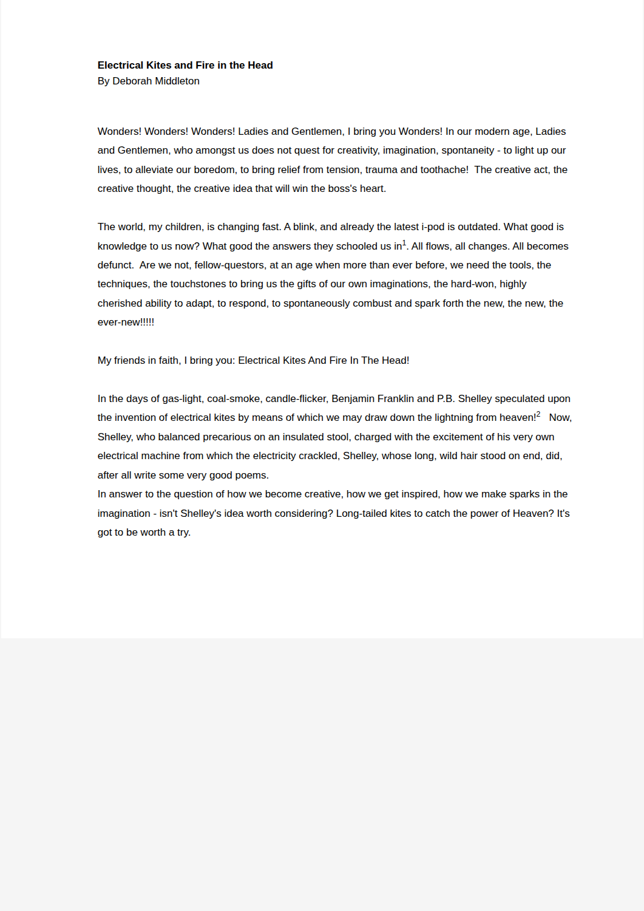Electrical Kites and Fire in the Head
By Deborah Middleton
Wonders! Wonders! Wonders! Ladies and Gentlemen, I bring you Wonders! In our modern age, Ladies and Gentlemen, who amongst us does not quest for creativity, imagination, spontaneity - to light up our lives, to alleviate our boredom, to bring relief from tension, trauma and toothache! The creative act, the creative thought, the creative idea that will win the boss's heart.
The world, my children, is changing fast. A blink, and already the latest i-pod is outdated. What good is knowledge to us now? What good the answers they schooled us in1. All flows, all changes. All becomes defunct. Are we not, fellow-questors, at an age when more than ever before, we need the tools, the techniques, the touchstones to bring us the gifts of our own imaginations, the hard-won, highly cherished ability to adapt, to respond, to spontaneously combust and spark forth the new, the new, the ever-new!!!!!
My friends in faith, I bring you: Electrical Kites And Fire In The Head!
In the days of gas-light, coal-smoke, candle-flicker, Benjamin Franklin and P.B. Shelley speculated upon the invention of electrical kites by means of which we may draw down the lightning from heaven!2 Now, Shelley, who balanced precarious on an insulated stool, charged with the excitement of his very own electrical machine from which the electricity crackled, Shelley, whose long, wild hair stood on end, did, after all write some very good poems.
In answer to the question of how we become creative, how we get inspired, how we make sparks in the imagination - isn't Shelley's idea worth considering? Long-tailed kites to catch the power of Heaven? It's got to be worth a try.